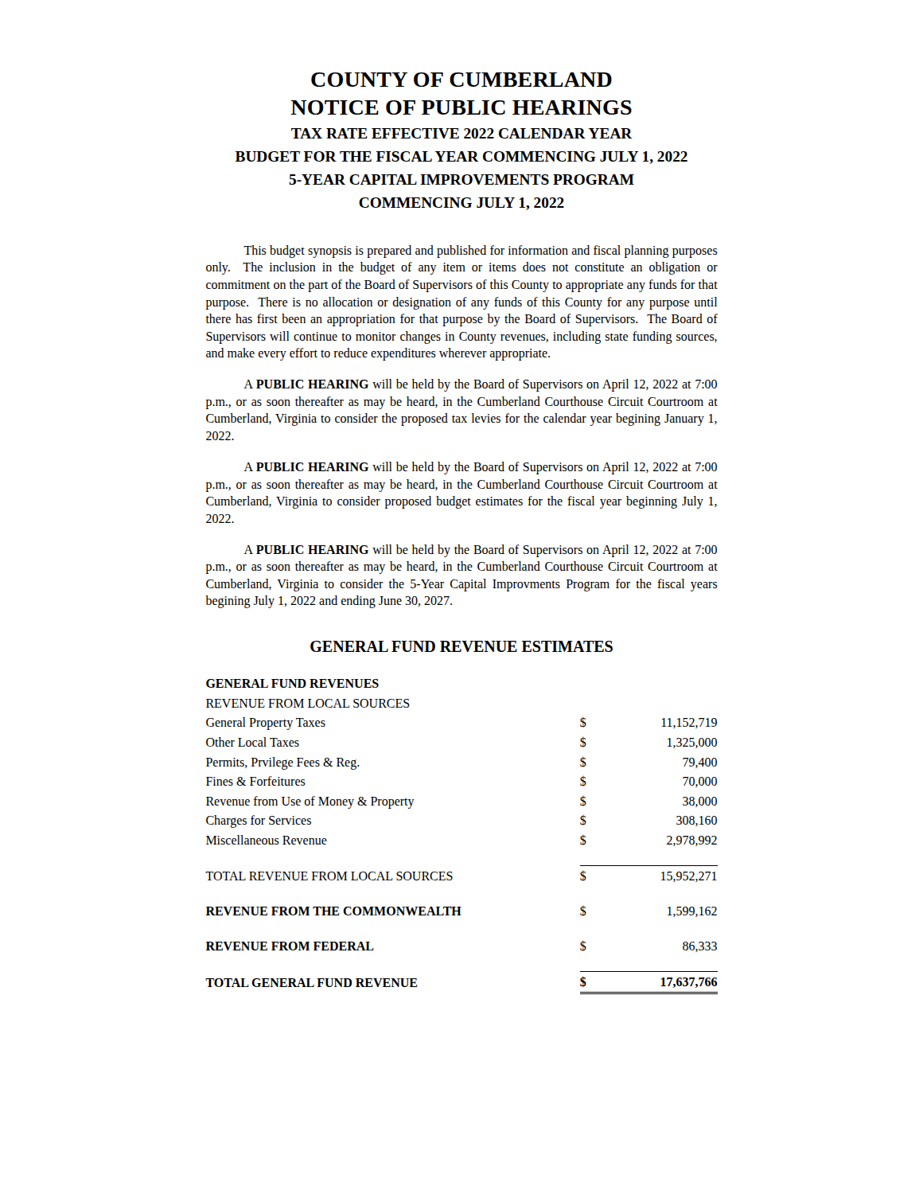COUNTY OF CUMBERLAND
NOTICE OF PUBLIC HEARINGS
TAX RATE EFFECTIVE 2022 CALENDAR YEAR
BUDGET FOR THE FISCAL YEAR COMMENCING JULY 1, 2022
5-YEAR CAPITAL IMPROVEMENTS PROGRAM
COMMENCING JULY 1, 2022
This budget synopsis is prepared and published for information and fiscal planning purposes only. The inclusion in the budget of any item or items does not constitute an obligation or commitment on the part of the Board of Supervisors of this County to appropriate any funds for that purpose. There is no allocation or designation of any funds of this County for any purpose until there has first been an appropriation for that purpose by the Board of Supervisors. The Board of Supervisors will continue to monitor changes in County revenues, including state funding sources, and make every effort to reduce expenditures wherever appropriate.
A PUBLIC HEARING will be held by the Board of Supervisors on April 12, 2022 at 7:00 p.m., or as soon thereafter as may be heard, in the Cumberland Courthouse Circuit Courtroom at Cumberland, Virginia to consider the proposed tax levies for the calendar year begining January 1, 2022.
A PUBLIC HEARING will be held by the Board of Supervisors on April 12, 2022 at 7:00 p.m., or as soon thereafter as may be heard, in the Cumberland Courthouse Circuit Courtroom at Cumberland, Virginia to consider proposed budget estimates for the fiscal year beginning July 1, 2022.
A PUBLIC HEARING will be held by the Board of Supervisors on April 12, 2022 at 7:00 p.m., or as soon thereafter as may be heard, in the Cumberland Courthouse Circuit Courtroom at Cumberland, Virginia to consider the 5-Year Capital Improvments Program for the fiscal years begining July 1, 2022 and ending June 30, 2027.
GENERAL FUND REVENUE ESTIMATES
| GENERAL FUND REVENUES | | |
| REVENUE FROM LOCAL SOURCES | | |
| General Property Taxes | $ | 11,152,719 |
| Other Local Taxes | $ | 1,325,000 |
| Permits, Prvilege Fees & Reg. | $ | 79,400 |
| Fines & Forfeitures | $ | 70,000 |
| Revenue from Use of Money & Property | $ | 38,000 |
| Charges for Services | $ | 308,160 |
| Miscellaneous Revenue | $ | 2,978,992 |
| TOTAL REVENUE FROM LOCAL SOURCES | $ | 15,952,271 |
| REVENUE FROM THE COMMONWEALTH | $ | 1,599,162 |
| REVENUE FROM FEDERAL | $ | 86,333 |
| TOTAL GENERAL FUND REVENUE | $ | 17,637,766 |